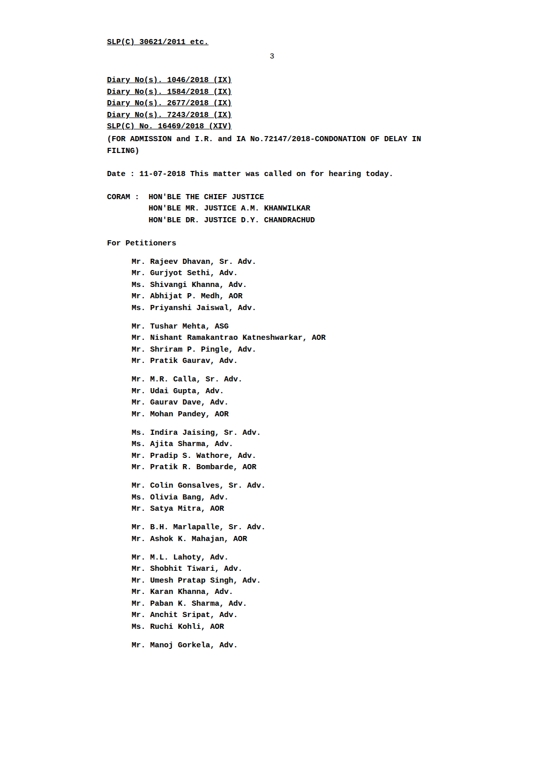SLP(C) 30621/2011 etc.
3
Diary No(s). 1046/2018 (IX)
Diary No(s). 1584/2018 (IX)
Diary No(s). 2677/2018 (IX)
Diary No(s). 7243/2018 (IX)
SLP(C) No. 16469/2018 (XIV)
(FOR ADMISSION and I.R. and IA No.72147/2018-CONDONATION OF DELAY IN FILING)
Date : 11-07-2018 This matter was called on for hearing today.
CORAM : HON'BLE THE CHIEF JUSTICE HON'BLE MR. JUSTICE A.M. KHANWILKAR HON'BLE DR. JUSTICE D.Y. CHANDRACHUD
For Petitioners
Mr. Rajeev Dhavan, Sr. Adv.
Mr. Gurjyot Sethi, Adv.
Ms. Shivangi Khanna, Adv.
Mr. Abhijat P. Medh, AOR
Ms. Priyanshi Jaiswal, Adv.
Mr. Tushar Mehta, ASG
Mr. Nishant Ramakantrao Katneshwarkar, AOR
Mr. Shriram P. Pingle, Adv.
Mr. Pratik Gaurav, Adv.
Mr. M.R. Calla, Sr. Adv.
Mr. Udai Gupta, Adv.
Mr. Gaurav Dave, Adv.
Mr. Mohan Pandey, AOR
Ms. Indira Jaising, Sr. Adv.
Ms. Ajita Sharma, Adv.
Mr. Pradip S. Wathore, Adv.
Mr. Pratik R. Bombarde, AOR
Mr. Colin Gonsalves, Sr. Adv.
Ms. Olivia Bang, Adv.
Mr. Satya Mitra, AOR
Mr. B.H. Marlapalle, Sr. Adv.
Mr. Ashok K. Mahajan, AOR
Mr. M.L. Lahoty, Adv.
Mr. Shobhit Tiwari, Adv.
Mr. Umesh Pratap Singh, Adv.
Mr. Karan Khanna, Adv.
Mr. Paban K. Sharma, Adv.
Mr. Anchit Sripat, Adv.
Ms. Ruchi Kohli, AOR
Mr. Manoj Gorkela, Adv.